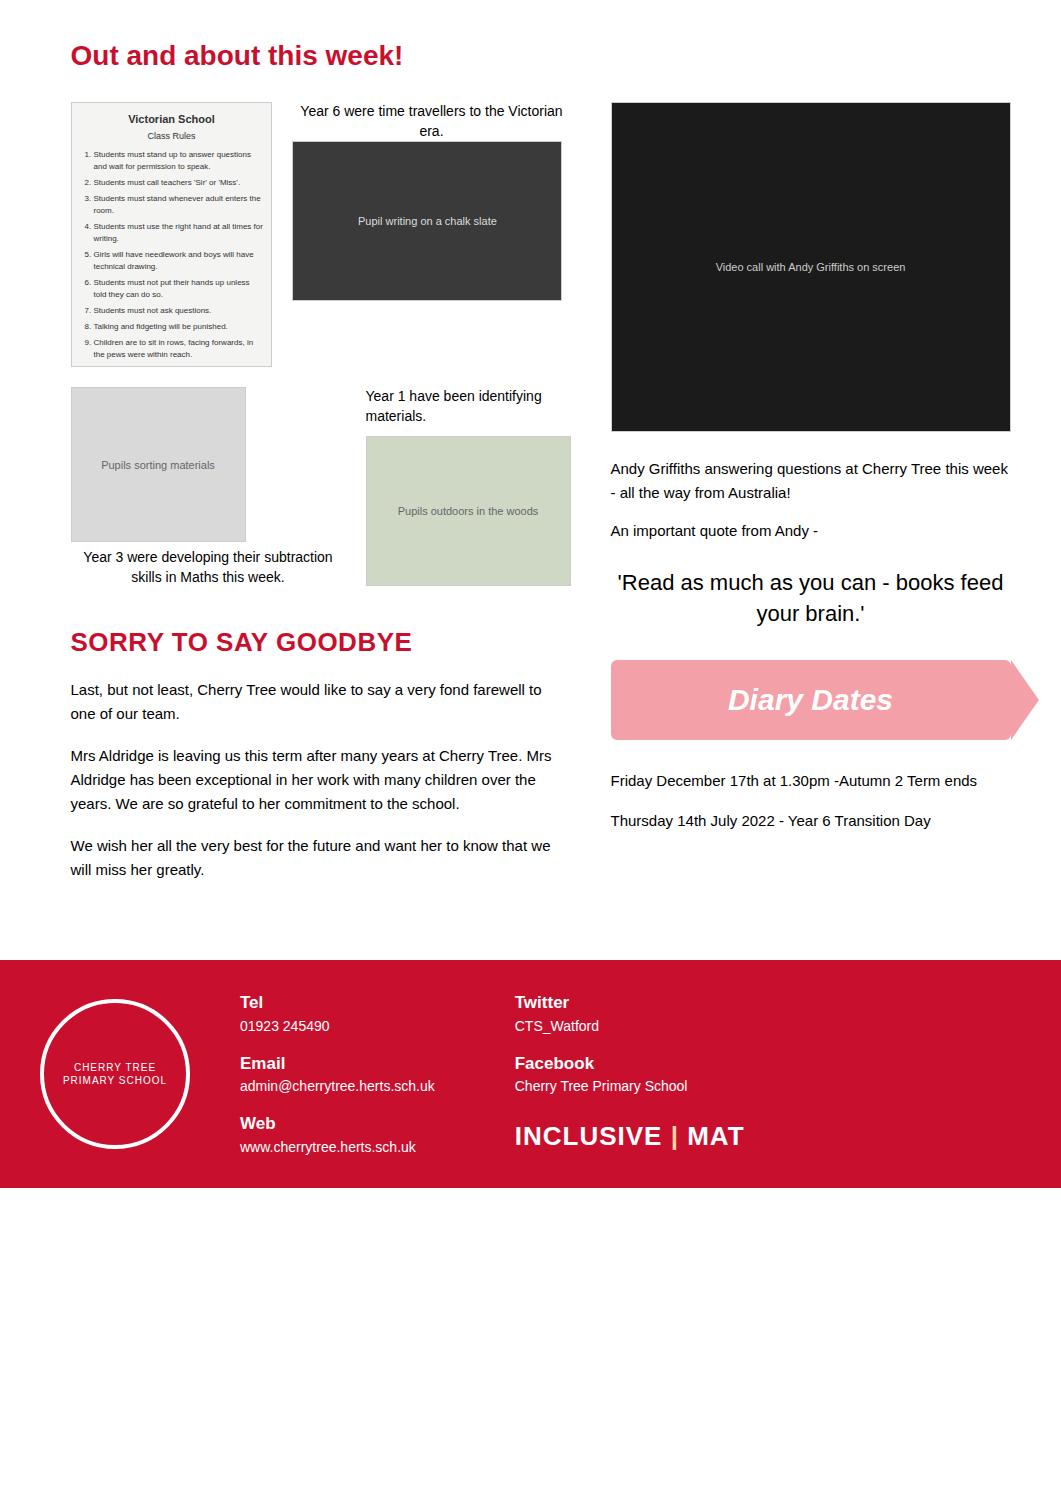Out and about this week!
Victorian School
Class Rules
Students must stand up to answer questions and wait for permission to speak.
Students must call teachers 'Sir' or 'Miss'.
Students must stand whenever adult enters the room.
Students must use the right hand at all times for writing.
Girls will have needlework and boys will have technical drawing.
Students must not put their hands up unless told they can do so.
Students must not ask questions.
Talking and fidgeting will be punished.
Children are to sit in rows, facing forwards, in the pews were within reach.
Year 6 were time travellers to the Victorian era.
Pupil writing on a chalk slate
Pupils sorting materials
Year 3 were developing their subtraction skills in Maths this week.
Year 1 have been identifying materials.
Pupils outdoors in the woods
SORRY TO SAY GOODBYE
Last, but not least, Cherry Tree would like to say a very fond farewell to one of our team.
Mrs Aldridge is leaving us this term after many years at Cherry Tree. Mrs Aldridge has been exceptional in her work with many children over the years. We are so grateful to her commitment to the school.
We wish her all the very best for the future and want her to know that we will miss her greatly.
Video call with Andy Griffiths on screen
Andy Griffiths answering questions at Cherry Tree this week - all the way from Australia!
An important quote from Andy -
'Read as much as you can - books feed your brain.'
Diary Dates
Friday December 17th at 1.30pm -Autumn 2 Term ends
Thursday 14th July 2022 - Year 6 Transition Day
CHERRY TREE
PRIMARY SCHOOL
Tel 01923 245490 Email admin@cherrytree.herts.sch.uk Web www.cherrytree.herts.sch.uk
Twitter CTS_Watford Facebook Cherry Tree Primary School
INCLUSIVE | MAT